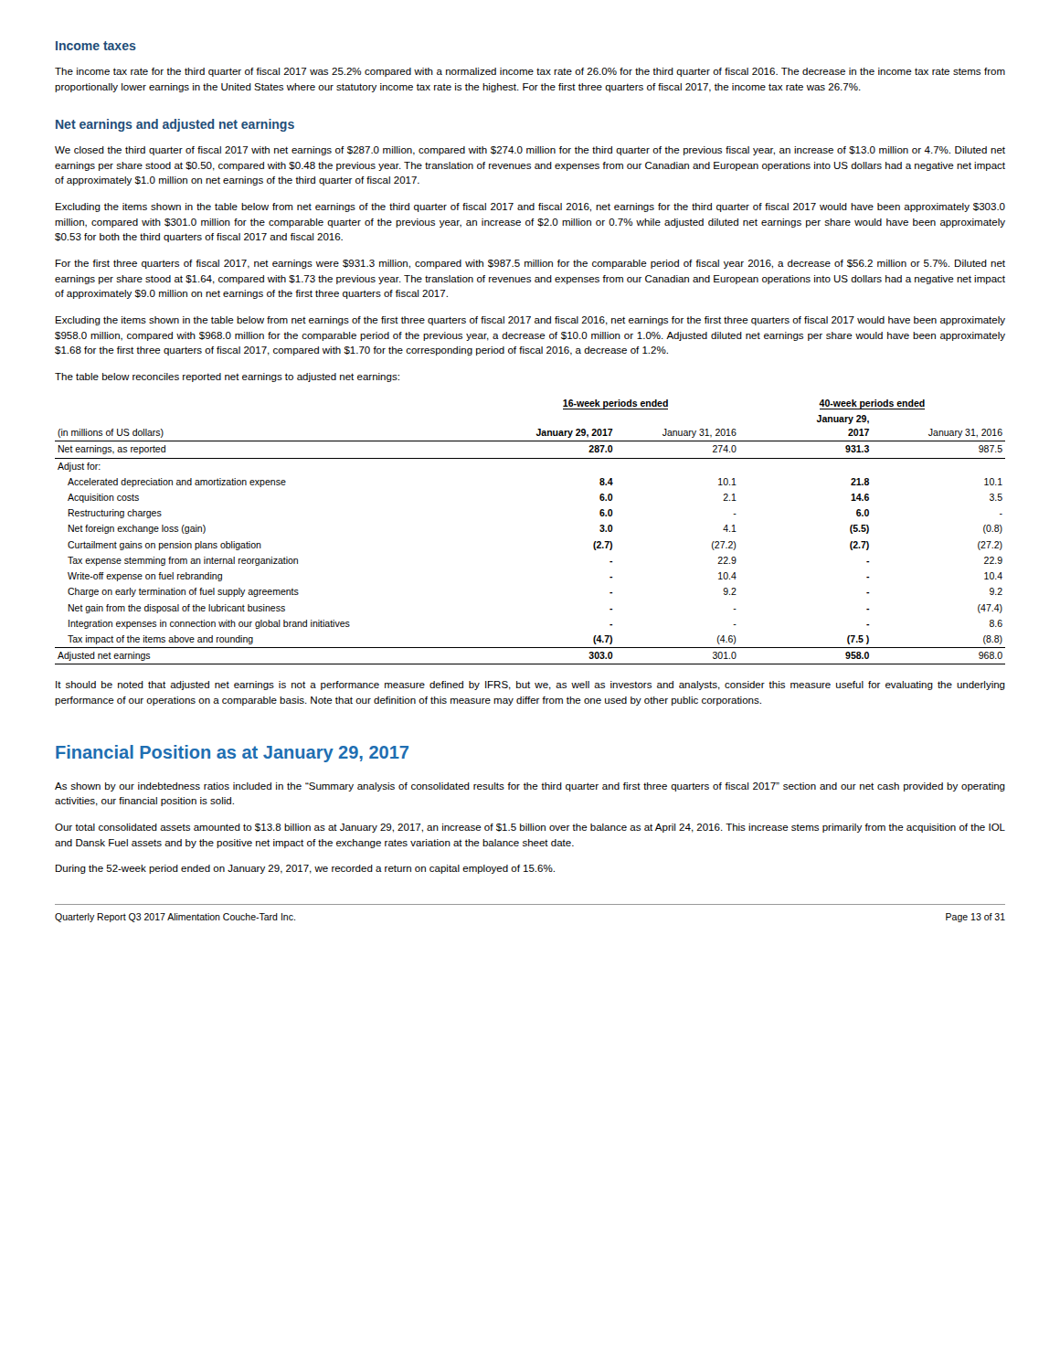Income taxes
The income tax rate for the third quarter of fiscal 2017 was 25.2% compared with a normalized income tax rate of 26.0% for the third quarter of fiscal 2016. The decrease in the income tax rate stems from proportionally lower earnings in the United States where our statutory income tax rate is the highest. For the first three quarters of fiscal 2017, the income tax rate was 26.7%.
Net earnings and adjusted net earnings
We closed the third quarter of fiscal 2017 with net earnings of $287.0 million, compared with $274.0 million for the third quarter of the previous fiscal year, an increase of $13.0 million or 4.7%. Diluted net earnings per share stood at $0.50, compared with $0.48 the previous year. The translation of revenues and expenses from our Canadian and European operations into US dollars had a negative net impact of approximately $1.0 million on net earnings of the third quarter of fiscal 2017.
Excluding the items shown in the table below from net earnings of the third quarter of fiscal 2017 and fiscal 2016, net earnings for the third quarter of fiscal 2017 would have been approximately $303.0 million, compared with $301.0 million for the comparable quarter of the previous year, an increase of $2.0 million or 0.7% while adjusted diluted net earnings per share would have been approximately $0.53 for both the third quarters of fiscal 2017 and fiscal 2016.
For the first three quarters of fiscal 2017, net earnings were $931.3 million, compared with $987.5 million for the comparable period of fiscal year 2016, a decrease of $56.2 million or 5.7%. Diluted net earnings per share stood at $1.64, compared with $1.73 the previous year. The translation of revenues and expenses from our Canadian and European operations into US dollars had a negative net impact of approximately $9.0 million on net earnings of the first three quarters of fiscal 2017.
Excluding the items shown in the table below from net earnings of the first three quarters of fiscal 2017 and fiscal 2016, net earnings for the first three quarters of fiscal 2017 would have been approximately $958.0 million, compared with $968.0 million for the comparable period of the previous year, a decrease of $10.0 million or 1.0%. Adjusted diluted net earnings per share would have been approximately $1.68 for the first three quarters of fiscal 2017, compared with $1.70 for the corresponding period of fiscal 2016, a decrease of 1.2%.
The table below reconciles reported net earnings to adjusted net earnings:
| | 16-week periods ended | 40-week periods ended |
| (in millions of US dollars) | January 29, 2017 | January 31, 2016 | January 29, 2017 | January 31, 2016 |
| Net earnings, as reported | 287.0 | 274.0 | 931.3 | 987.5 |
| Adjust for: | | | | |
| Accelerated depreciation and amortization expense | 8.4 | 10.1 | 21.8 | 10.1 |
| Acquisition costs | 6.0 | 2.1 | 14.6 | 3.5 |
| Restructuring charges | 6.0 | - | 6.0 | - |
| Net foreign exchange loss (gain) | 3.0 | 4.1 | (5.5) | (0.8) |
| Curtailment gains on pension plans obligation | (2.7) | (27.2) | (2.7) | (27.2) |
| Tax expense stemming from an internal reorganization | - | 22.9 | - | 22.9 |
| Write-off expense on fuel rebranding | - | 10.4 | - | 10.4 |
| Charge on early termination of fuel supply agreements | - | 9.2 | - | 9.2 |
| Net gain from the disposal of the lubricant business | - | - | - | (47.4) |
| Integration expenses in connection with our global brand initiatives | - | - | - | 8.6 |
| Tax impact of the items above and rounding | (4.7) | (4.6) | (7.5 ) | (8.8) |
| Adjusted net earnings | 303.0 | 301.0 | 958.0 | 968.0 |
It should be noted that adjusted net earnings is not a performance measure defined by IFRS, but we, as well as investors and analysts, consider this measure useful for evaluating the underlying performance of our operations on a comparable basis. Note that our definition of this measure may differ from the one used by other public corporations.
Financial Position as at January 29, 2017
As shown by our indebtedness ratios included in the “Summary analysis of consolidated results for the third quarter and first three quarters of fiscal 2017” section and our net cash provided by operating activities, our financial position is solid.
Our total consolidated assets amounted to $13.8 billion as at January 29, 2017, an increase of $1.5 billion over the balance as at April 24, 2016. This increase stems primarily from the acquisition of the IOL and Dansk Fuel assets and by the positive net impact of the exchange rates variation at the balance sheet date.
During the 52-week period ended on January 29, 2017, we recorded a return on capital employed of 15.6%.
Quarterly Report Q3 2017 Alimentation Couche-Tard Inc. Page 13 of 31